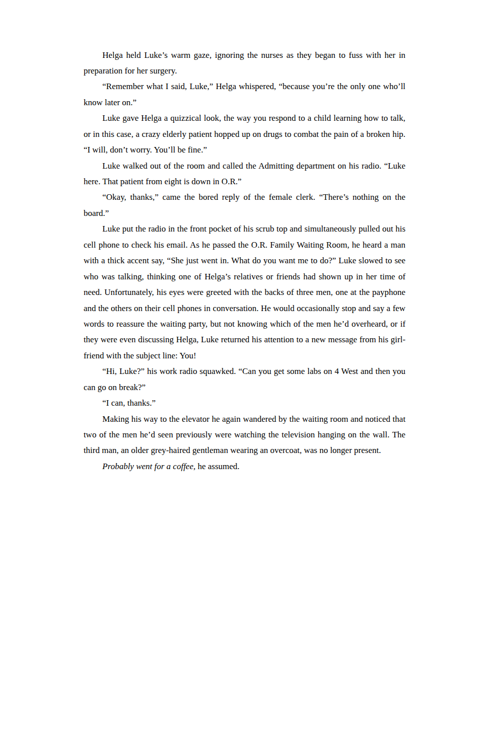Helga held Luke’s warm gaze, ignoring the nurses as they began to fuss with her in preparation for her surgery.
“Remember what I said, Luke,” Helga whispered, “because you’re the only one who’ll know later on.”
Luke gave Helga a quizzical look, the way you respond to a child learning how to talk, or in this case, a crazy elderly patient hopped up on drugs to combat the pain of a broken hip. “I will, don’t worry. You’ll be fine.”
Luke walked out of the room and called the Admitting department on his radio. “Luke here. That patient from eight is down in O.R.”
“Okay, thanks,” came the bored reply of the female clerk. “There’s nothing on the board.”
Luke put the radio in the front pocket of his scrub top and simultaneously pulled out his cell phone to check his email. As he passed the O.R. Family Waiting Room, he heard a man with a thick accent say, “She just went in. What do you want me to do?” Luke slowed to see who was talking, thinking one of Helga’s relatives or friends had shown up in her time of need. Unfortunately, his eyes were greeted with the backs of three men, one at the payphone and the others on their cell phones in conversation. He would occasionally stop and say a few words to reassure the waiting party, but not knowing which of the men he’d overheard, or if they were even discussing Helga, Luke returned his attention to a new message from his girlfriend with the subject line: You!
“Hi, Luke?” his work radio squawked. “Can you get some labs on 4 West and then you can go on break?”
“I can, thanks.”
Making his way to the elevator he again wandered by the waiting room and noticed that two of the men he’d seen previously were watching the television hanging on the wall. The third man, an older grey-haired gentleman wearing an overcoat, was no longer present.
Probably went for a coffee, he assumed.